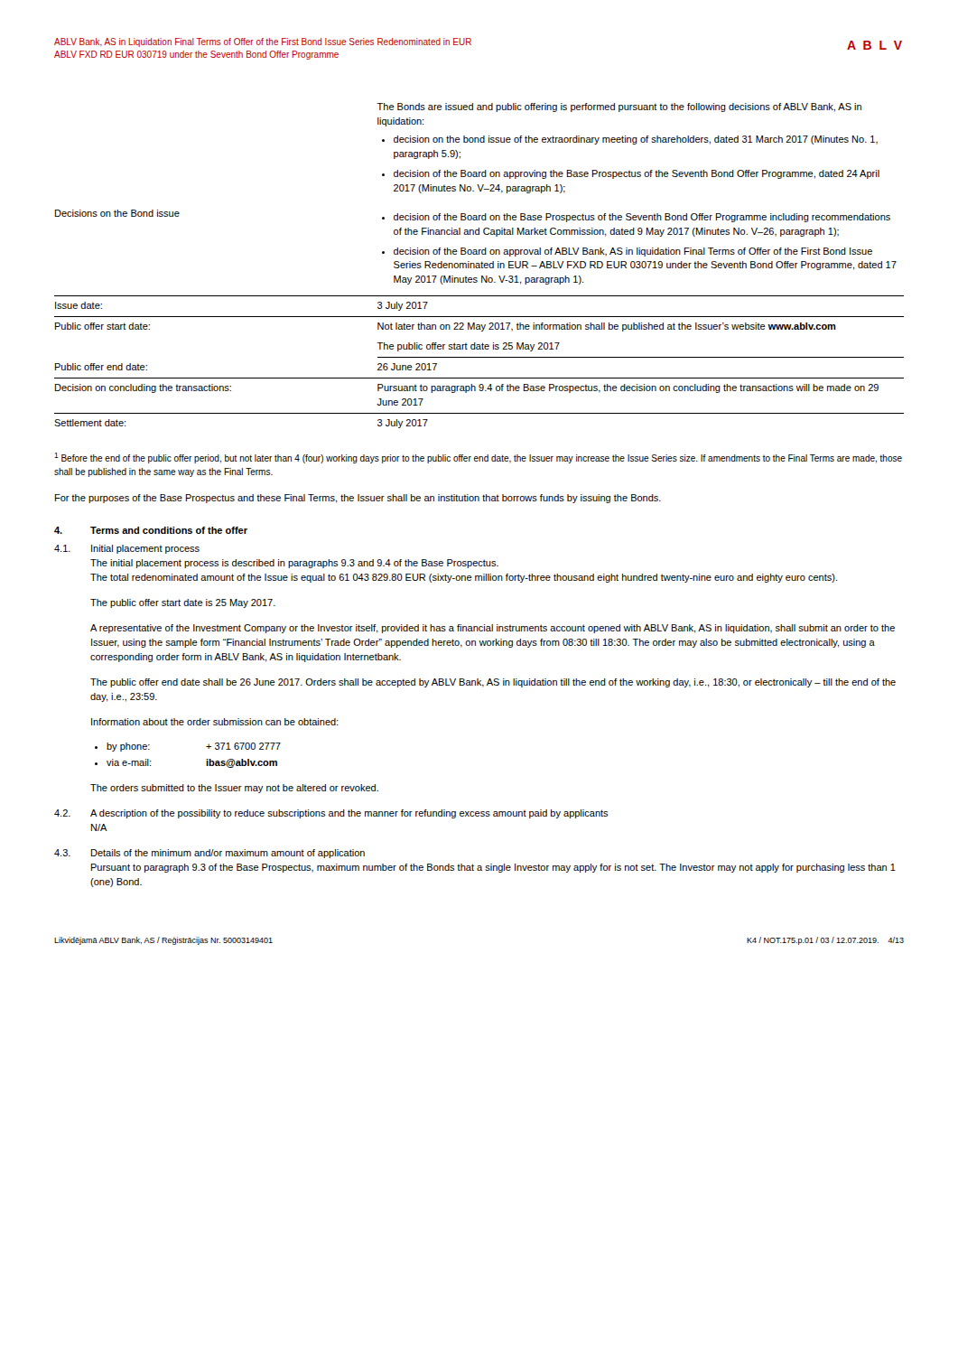ABLV Bank, AS in Liquidation Final Terms of Offer of the First Bond Issue Series Redenominated in EUR
ABLV FXD RD EUR 030719 under the Seventh Bond Offer Programme
A B L V
| | The Bonds are issued and public offering is performed pursuant to the following decisions of ABLV Bank, AS in liquidation: decision on the bond issue of the extraordinary meeting of shareholders, dated 31 March 2017 (Minutes No. 1, paragraph 5.9); decision of the Board on approving the Base Prospectus of the Seventh Bond Offer Programme, dated 24 April 2017 (Minutes No. V–24, paragraph 1); |
| Decisions on the Bond issue | decision of the Board on the Base Prospectus of the Seventh Bond Offer Programme including recommendations of the Financial and Capital Market Commission, dated 9 May 2017 (Minutes No. V–26, paragraph 1); decision of the Board on approval of ABLV Bank, AS in liquidation Final Terms of Offer of the First Bond Issue Series Redenominated in EUR – ABLV FXD RD EUR 030719 under the Seventh Bond Offer Programme, dated 17 May 2017 (Minutes No. V-31, paragraph 1). |
| Issue date: | 3 July 2017 |
| Public offer start date: | Not later than on 22 May 2017, the information shall be published at the Issuer’s website www.ablv.com |
| The public offer start date is 25 May 2017 |
| Public offer end date: | 26 June 2017 |
| Decision on concluding the transactions: | Pursuant to paragraph 9.4 of the Base Prospectus, the decision on concluding the transactions will be made on 29 June 2017 |
| Settlement date: | 3 July 2017 |
1 Before the end of the public offer period, but not later than 4 (four) working days prior to the public offer end date, the Issuer may increase the Issue Series size. If amendments to the Final Terms are made, those shall be published in the same way as the Final Terms.
For the purposes of the Base Prospectus and these Final Terms, the Issuer shall be an institution that borrows funds by issuing the Bonds.
4.
Terms and conditions of the offer
4.1.
Initial placement process
The initial placement process is described in paragraphs 9.3 and 9.4 of the Base Prospectus.
The total redenominated amount of the Issue is equal to 61 043 829.80 EUR (sixty-one million forty-three thousand eight hundred twenty-nine euro and eighty euro cents).
The public offer start date is 25 May 2017.
A representative of the Investment Company or the Investor itself, provided it has a financial instruments account opened with ABLV Bank, AS in liquidation, shall submit an order to the Issuer, using the sample form “Financial Instruments’ Trade Order” appended hereto, on working days from 08:30 till 18:30. The order may also be submitted electronically, using a corresponding order form in ABLV Bank, AS in liquidation Internetbank.
The public offer end date shall be 26 June 2017. Orders shall be accepted by ABLV Bank, AS in liquidation till the end of the working day, i.e., 18:30, or electronically – till the end of the day, i.e., 23:59.
Information about the order submission can be obtained:
by phone:
+ 371 6700 2777
via e-mail:
ibas@ablv.com
The orders submitted to the Issuer may not be altered or revoked.
4.2.
A description of the possibility to reduce subscriptions and the manner for refunding excess amount paid by applicants
N/A
4.3.
Details of the minimum and/or maximum amount of application
Pursuant to paragraph 9.3 of the Base Prospectus, maximum number of the Bonds that a single Investor may apply for is not set. The Investor may not apply for purchasing less than 1 (one) Bond.
Likvidējamā ABLV Bank, AS / Reģistrācijas Nr. 50003149401
K4 / NOT.175.p.01 / 03 / 12.07.2019. 4/13